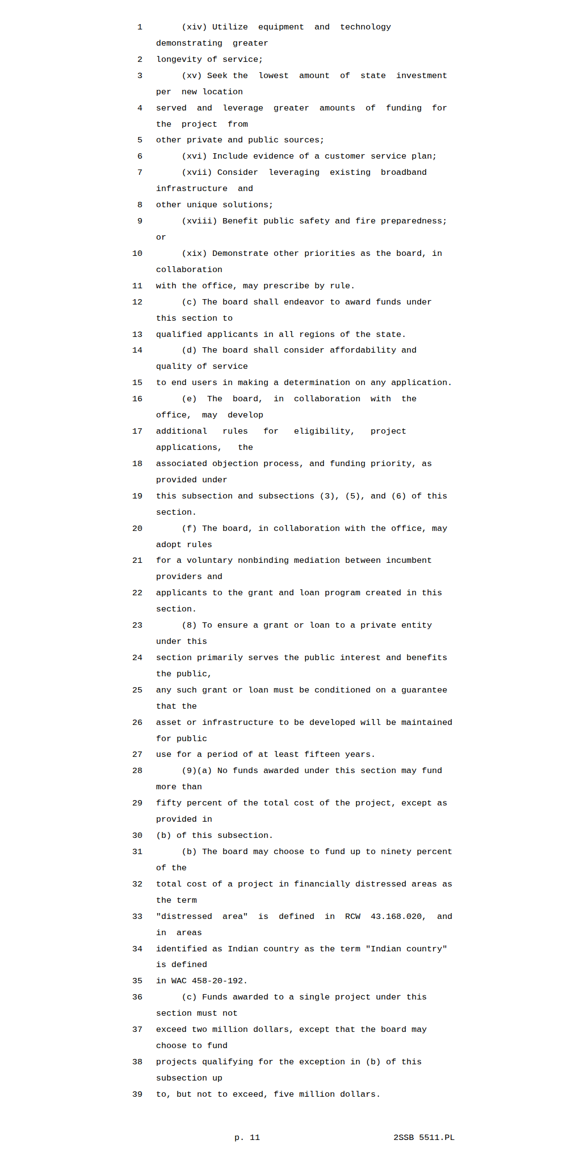1 (xiv) Utilize equipment and technology demonstrating greater
2 longevity of service;
3 (xv) Seek the lowest amount of state investment per new location
4 served and leverage greater amounts of funding for the project from
5 other private and public sources;
6 (xvi) Include evidence of a customer service plan;
7 (xvii) Consider leveraging existing broadband infrastructure and
8 other unique solutions;
9 (xviii) Benefit public safety and fire preparedness; or
10 (xix) Demonstrate other priorities as the board, in collaboration
11 with the office, may prescribe by rule.
12 (c) The board shall endeavor to award funds under this section to
13 qualified applicants in all regions of the state.
14 (d) The board shall consider affordability and quality of service
15 to end users in making a determination on any application.
16 (e) The board, in collaboration with the office, may develop
17 additional rules for eligibility, project applications, the
18 associated objection process, and funding priority, as provided under
19 this subsection and subsections (3), (5), and (6) of this section.
20 (f) The board, in collaboration with the office, may adopt rules
21 for a voluntary nonbinding mediation between incumbent providers and
22 applicants to the grant and loan program created in this section.
23 (8) To ensure a grant or loan to a private entity under this
24 section primarily serves the public interest and benefits the public,
25 any such grant or loan must be conditioned on a guarantee that the
26 asset or infrastructure to be developed will be maintained for public
27 use for a period of at least fifteen years.
28 (9)(a) No funds awarded under this section may fund more than
29 fifty percent of the total cost of the project, except as provided in
30(b) of this subsection.
31 (b) The board may choose to fund up to ninety percent of the
32 total cost of a project in financially distressed areas as the term
33"distressed area" is defined in RCW 43.168.020, and in areas
34 identified as Indian country as the term "Indian country" is defined
35 in WAC 458-20-192.
36 (c) Funds awarded to a single project under this section must not
37 exceed two million dollars, except that the board may choose to fund
38 projects qualifying for the exception in (b) of this subsection up
39 to, but not to exceed, five million dollars.
p. 11 2SSB 5511.PL